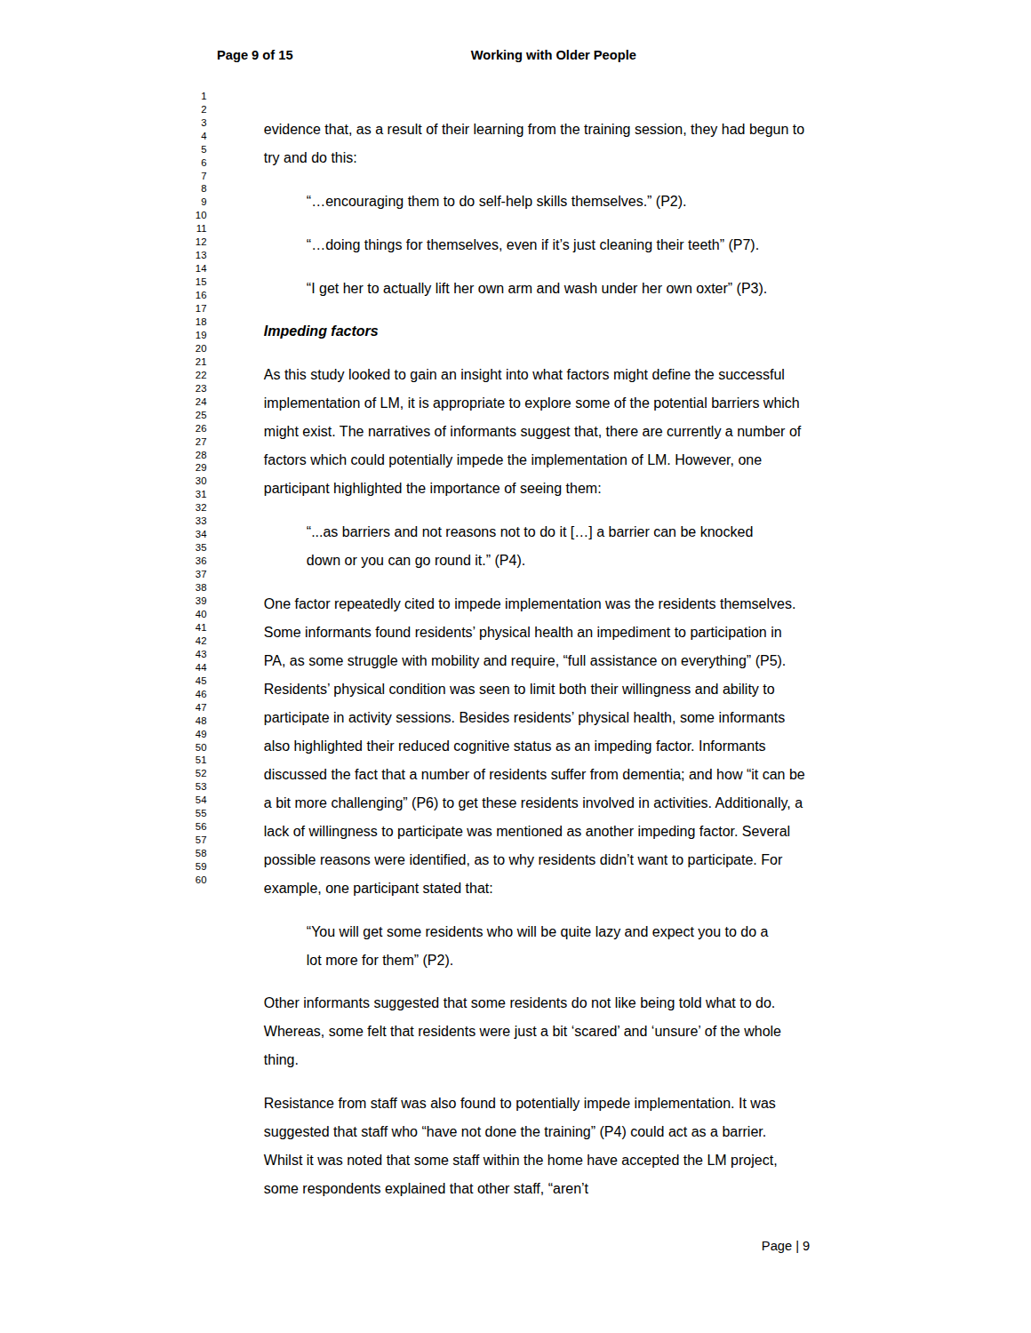Page 9 of 15
Working with Older People
1
2
3
4
5
6
7
8
9
10
11
12
13
14
15
16
17
18
19
20
21
22
23
24
25
26
27
28
29
30
31
32
33
34
35
36
37
38
39
40
41
42
43
44
45
46
47
48
49
50
51
52
53
54
55
56
57
58
59
60
evidence that, as a result of their learning from the training session, they had begun to try and do this:
“…encouraging them to do self-help skills themselves.” (P2).
“…doing things for themselves, even if it’s just cleaning their teeth” (P7).
“I get her to actually lift her own arm and wash under her own oxter” (P3).
Impeding factors
As this study looked to gain an insight into what factors might define the successful implementation of LM, it is appropriate to explore some of the potential barriers which might exist. The narratives of informants suggest that, there are currently a number of factors which could potentially impede the implementation of LM. However, one participant highlighted the importance of seeing them:
“...as barriers and not reasons not to do it […] a barrier can be knocked down or you can go round it.” (P4).
One factor repeatedly cited to impede implementation was the residents themselves. Some informants found residents’ physical health an impediment to participation in PA, as some struggle with mobility and require, “full assistance on everything” (P5). Residents’ physical condition was seen to limit both their willingness and ability to participate in activity sessions. Besides residents’ physical health, some informants also highlighted their reduced cognitive status as an impeding factor. Informants discussed the fact that a number of residents suffer from dementia; and how “it can be a bit more challenging” (P6) to get these residents involved in activities. Additionally, a lack of willingness to participate was mentioned as another impeding factor. Several possible reasons were identified, as to why residents didn’t want to participate. For example, one participant stated that:
“You will get some residents who will be quite lazy and expect you to do a lot more for them” (P2).
Other informants suggested that some residents do not like being told what to do. Whereas, some felt that residents were just a bit ‘scared’ and ‘unsure’ of the whole thing.
Resistance from staff was also found to potentially impede implementation. It was suggested that staff who “have not done the training” (P4) could act as a barrier. Whilst it was noted that some staff within the home have accepted the LM project, some respondents explained that other staff, “aren’t
Page | 9